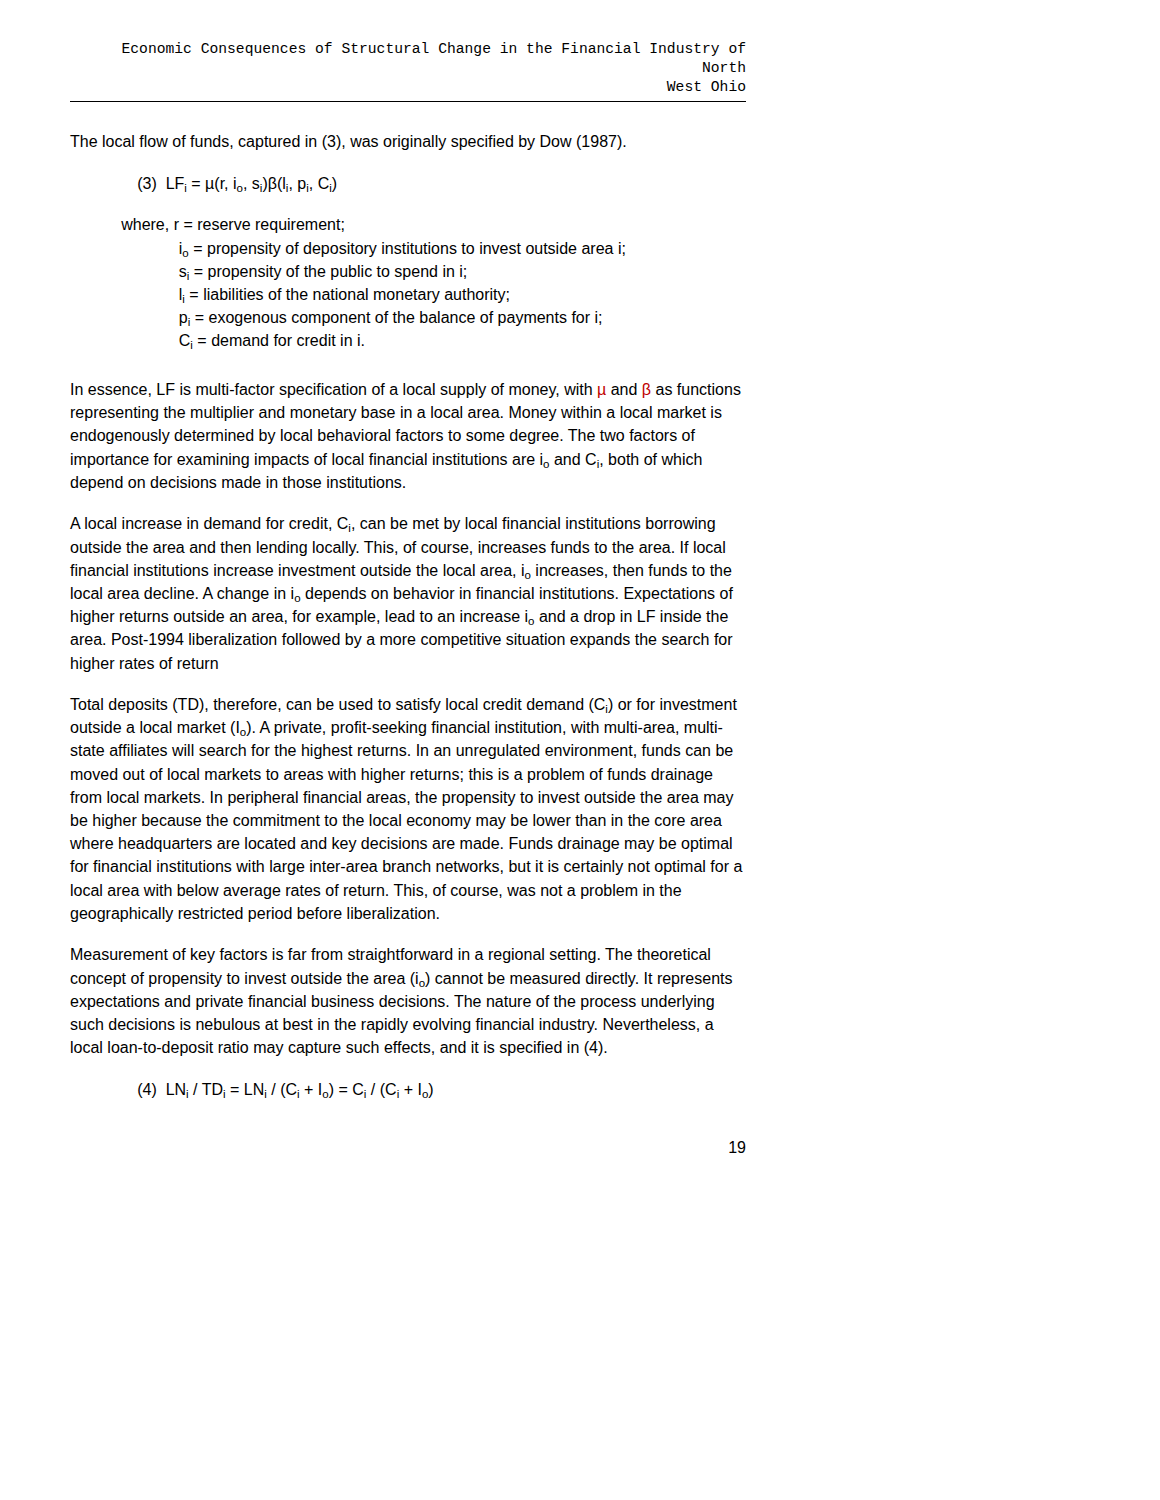Economic Consequences of Structural Change in the Financial Industry of North
West Ohio
The local flow of funds, captured in (3), was originally specified by Dow (1987).
(3) LFi = µ(r, io, si)β(li, pi, Ci)
where, r = reserve requirement;
io = propensity of depository institutions to invest outside area i;
si = propensity of the public to spend in i;
li = liabilities of the national monetary authority;
pi = exogenous component of the balance of payments for i;
Ci = demand for credit in i.
In essence, LF is multi-factor specification of a local supply of money, with µ and β as functions representing the multiplier and monetary base in a local area. Money within a local market is endogenously determined by local behavioral factors to some degree. The two factors of importance for examining impacts of local financial institutions are io and Ci, both of which depend on decisions made in those institutions.
A local increase in demand for credit, Ci, can be met by local financial institutions borrowing outside the area and then lending locally. This, of course, increases funds to the area. If local financial institutions increase investment outside the local area, io increases, then funds to the local area decline. A change in io depends on behavior in financial institutions. Expectations of higher returns outside an area, for example, lead to an increase io and a drop in LF inside the area. Post-1994 liberalization followed by a more competitive situation expands the search for higher rates of return
Total deposits (TD), therefore, can be used to satisfy local credit demand (Ci) or for investment outside a local market (Io). A private, profit-seeking financial institution, with multi-area, multi-state affiliates will search for the highest returns. In an unregulated environment, funds can be moved out of local markets to areas with higher returns; this is a problem of funds drainage from local markets. In peripheral financial areas, the propensity to invest outside the area may be higher because the commitment to the local economy may be lower than in the core area where headquarters are located and key decisions are made. Funds drainage may be optimal for financial institutions with large inter-area branch networks, but it is certainly not optimal for a local area with below average rates of return. This, of course, was not a problem in the geographically restricted period before liberalization.
Measurement of key factors is far from straightforward in a regional setting. The theoretical concept of propensity to invest outside the area (io) cannot be measured directly. It represents expectations and private financial business decisions. The nature of the process underlying such decisions is nebulous at best in the rapidly evolving financial industry. Nevertheless, a local loan-to-deposit ratio may capture such effects, and it is specified in (4).
(4) LNi / TDi = LNi / (Ci + Io) = Ci / (Ci + Io)
19